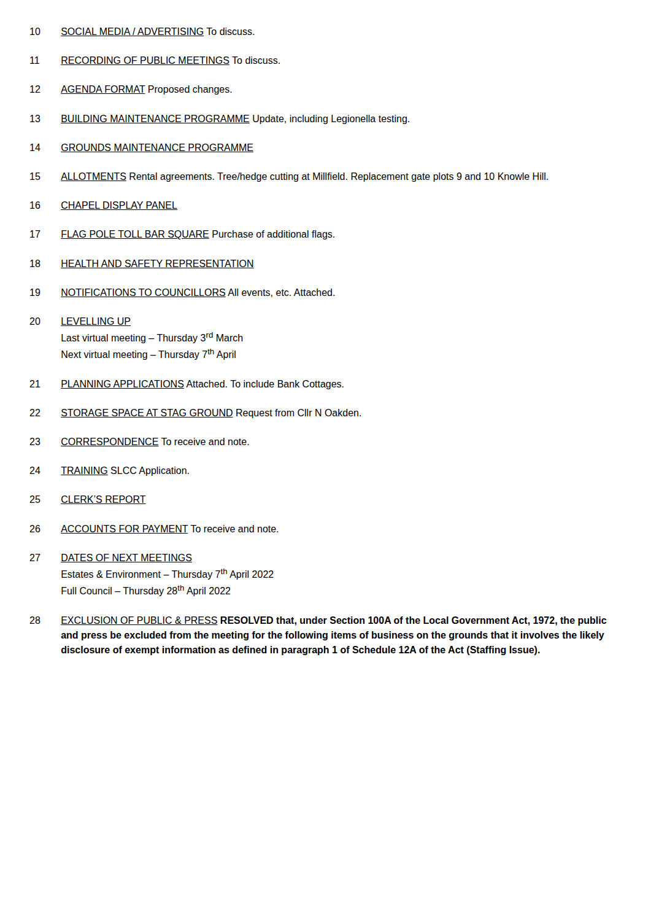SOCIAL MEDIA / ADVERTISING To discuss.
RECORDING OF PUBLIC MEETINGS To discuss.
AGENDA FORMAT Proposed changes.
BUILDING MAINTENANCE PROGRAMME Update, including Legionella testing.
GROUNDS MAINTENANCE PROGRAMME
ALLOTMENTS Rental agreements. Tree/hedge cutting at Millfield. Replacement gate plots 9 and 10 Knowle Hill.
CHAPEL DISPLAY PANEL
FLAG POLE TOLL BAR SQUARE Purchase of additional flags.
HEALTH AND SAFETY REPRESENTATION
NOTIFICATIONS TO COUNCILLORS All events, etc. Attached.
LEVELLING UP Last virtual meeting – Thursday 3rd March Next virtual meeting – Thursday 7th April
PLANNING APPLICATIONS Attached. To include Bank Cottages.
STORAGE SPACE AT STAG GROUND Request from Cllr N Oakden.
CORRESPONDENCE To receive and note.
TRAINING SLCC Application.
CLERK’S REPORT
ACCOUNTS FOR PAYMENT To receive and note.
DATES OF NEXT MEETINGS Estates & Environment – Thursday 7th April 2022 Full Council – Thursday 28th April 2022
EXCLUSION OF PUBLIC & PRESS RESOLVED that, under Section 100A of the Local Government Act, 1972, the public and press be excluded from the meeting for the following items of business on the grounds that it involves the likely disclosure of exempt information as defined in paragraph 1 of Schedule 12A of the Act (Staffing Issue).